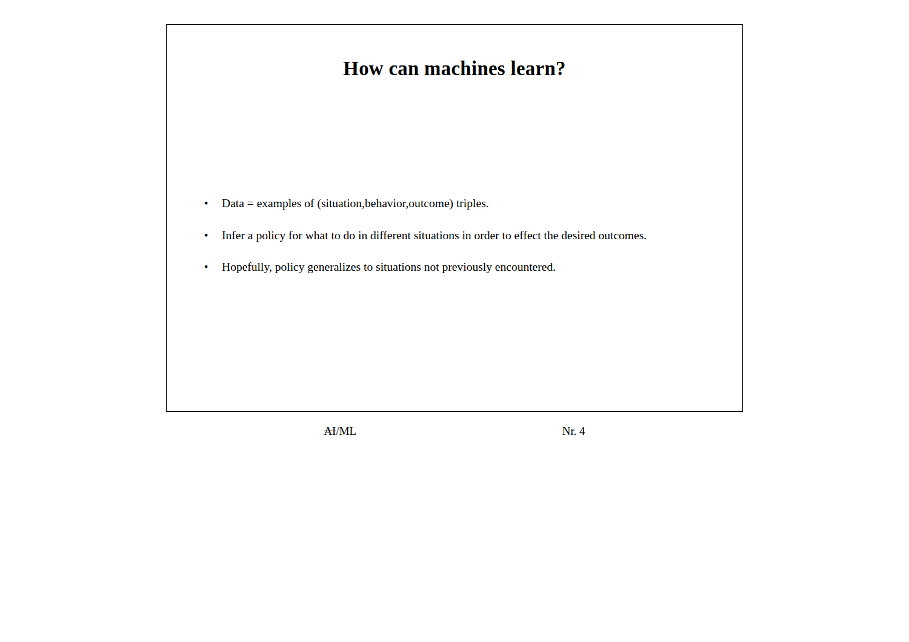How can machines learn?
Data = examples of (situation,behavior,outcome) triples.
Infer a policy for what to do in different situations in order to effect the desired outcomes.
Hopefully, policy generalizes to situations not previously encountered.
AI/ML Nr. 4